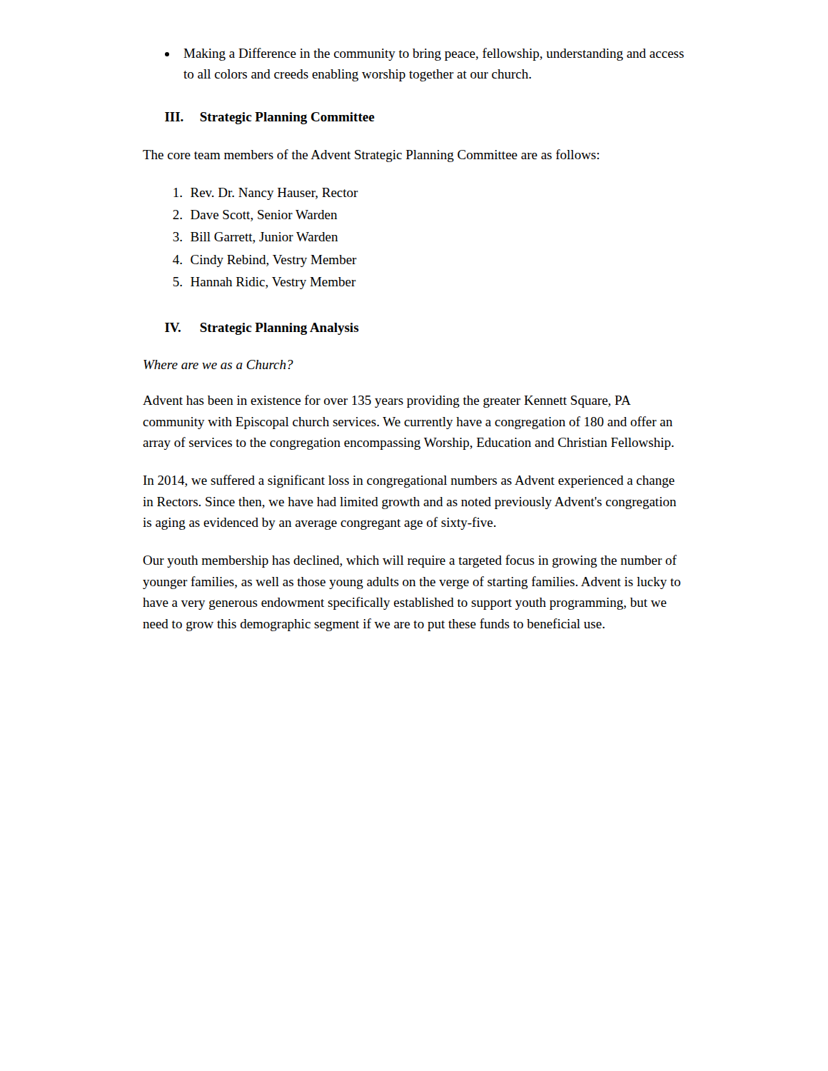Making a Difference in the community to bring peace, fellowship, understanding and access to all colors and creeds enabling worship together at our church.
III. Strategic Planning Committee
The core team members of the Advent Strategic Planning Committee are as follows:
Rev. Dr. Nancy Hauser, Rector
Dave Scott, Senior Warden
Bill Garrett, Junior Warden
Cindy Rebind, Vestry Member
Hannah Ridic, Vestry Member
IV. Strategic Planning Analysis
Where are we as a Church?
Advent has been in existence for over 135 years providing the greater Kennett Square, PA community with Episcopal church services. We currently have a congregation of 180 and offer an array of services to the congregation encompassing Worship, Education and Christian Fellowship.
In 2014, we suffered a significant loss in congregational numbers as Advent experienced a change in Rectors. Since then, we have had limited growth and as noted previously Advent's congregation is aging as evidenced by an average congregant age of sixty-five.
Our youth membership has declined, which will require a targeted focus in growing the number of younger families, as well as those young adults on the verge of starting families. Advent is lucky to have a very generous endowment specifically established to support youth programming, but we need to grow this demographic segment if we are to put these funds to beneficial use.